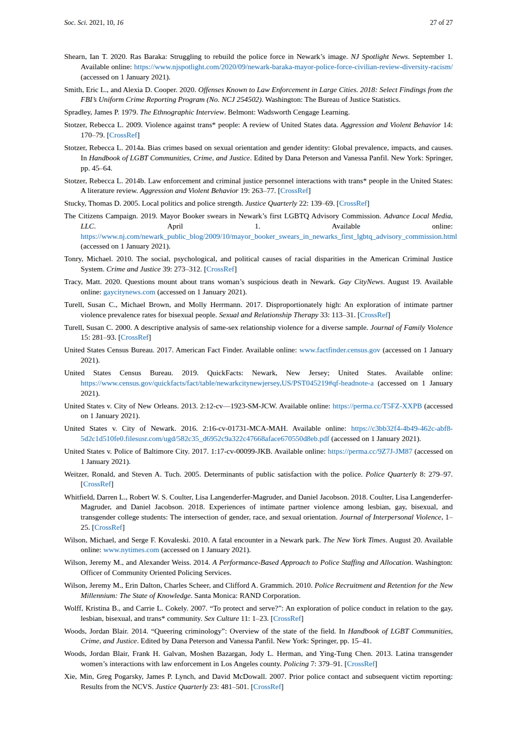Soc. Sci. 2021, 10, 16 27 of 27
Shearn, Ian T. 2020. Ras Baraka: Struggling to rebuild the police force in Newark’s image. NJ Spotlight News. September 1. Available online: https://www.njspotlight.com/2020/09/newark-baraka-mayor-police-force-civilian-review-diversity-racism/ (accessed on 1 January 2021).
Smith, Eric L., and Alexia D. Cooper. 2020. Offenses Known to Law Enforcement in Large Cities. 2018: Select Findings from the FBI’s Uniform Crime Reporting Program (No. NCJ 254502). Washington: The Bureau of Justice Statistics.
Spradley, James P. 1979. The Ethnographic Interview. Belmont: Wadsworth Cengage Learning.
Stotzer, Rebecca L. 2009. Violence against trans* people: A review of United States data. Aggression and Violent Behavior 14: 170–79. CrossRef
Stotzer, Rebecca L. 2014a. Bias crimes based on sexual orientation and gender identity: Global prevalence, impacts, and causes. In Handbook of LGBT Communities, Crime, and Justice. Edited by Dana Peterson and Vanessa Panfil. New York: Springer, pp. 45–64.
Stotzer, Rebecca L. 2014b. Law enforcement and criminal justice personnel interactions with trans* people in the United States: A literature review. Aggression and Violent Behavior 19: 263–77. CrossRef
Stucky, Thomas D. 2005. Local politics and police strength. Justice Quarterly 22: 139–69. CrossRef
The Citizens Campaign. 2019. Mayor Booker swears in Newark’s first LGBTQ Advisory Commission. Advance Local Media, LLC. April 1. Available online: https://www.nj.com/newark_public_blog/2009/10/mayor_booker_swears_in_newarks_first_lgbtq_advisory_commission.html (accessed on 1 January 2021).
Tonry, Michael. 2010. The social, psychological, and political causes of racial disparities in the American Criminal Justice System. Crime and Justice 39: 273–312. CrossRef
Tracy, Matt. 2020. Questions mount about trans woman’s suspicious death in Newark. Gay CityNews. August 19. Available online: gaycitynews.com (accessed on 1 January 2021).
Turell, Susan C., Michael Brown, and Molly Herrmann. 2017. Disproportionately high: An exploration of intimate partner violence prevalence rates for bisexual people. Sexual and Relationship Therapy 33: 113–31. CrossRef
Turell, Susan C. 2000. A descriptive analysis of same-sex relationship violence for a diverse sample. Journal of Family Violence 15: 281–93. CrossRef
United States Census Bureau. 2017. American Fact Finder. Available online: www.factfinder.census.gov (accessed on 1 January 2021).
United States Census Bureau. 2019. QuickFacts: Newark, New Jersey; United States. Available online: https://www.census.gov/quickfacts/fact/table/newarkcitynewjersey,US/PST045219#qf-headnote-a (accessed on 1 January 2021).
United States v. City of New Orleans. 2013. 2:12-cv—1923-SM-JCW. Available online: https://perma.cc/T5FZ-XXPB (accessed on 1 January 2021).
United States v. City of Newark. 2016. 2:16-cv-01731-MCA-MAH. Available online: https://c3bb32f4-4b49-462c-abf8-5d2c1d510fe0.filesusr.com/ugd/582c35_d6952c9a322c47668aface670550d8eb.pdf (accessed on 1 January 2021).
United States v. Police of Baltimore City. 2017. 1:17-cv-00099-JKB. Available online: https://perma.cc/9Z7J-JM87 (accessed on 1 January 2021).
Weitzer, Ronald, and Steven A. Tuch. 2005. Determinants of public satisfaction with the police. Police Quarterly 8: 279–97. CrossRef
Whitfield, Darren L., Robert W. S. Coulter, Lisa Langenderfer-Magruder, and Daniel Jacobson. 2018. Coulter, Lisa Langenderfer-Magruder, and Daniel Jacobson. 2018. Experiences of intimate partner violence among lesbian, gay, bisexual, and transgender college students: The intersection of gender, race, and sexual orientation. Journal of Interpersonal Violence, 1–25. CrossRef
Wilson, Michael, and Serge F. Kovaleski. 2010. A fatal encounter in a Newark park. The New York Times. August 20. Available online: www.nytimes.com (accessed on 1 January 2021).
Wilson, Jeremy M., and Alexander Weiss. 2014. A Performance-Based Approach to Police Staffing and Allocation. Washington: Officer of Community Oriented Policing Services.
Wilson, Jeremy M., Erin Dalton, Charles Scheer, and Clifford A. Grammich. 2010. Police Recruitment and Retention for the New Millennium: The State of Knowledge. Santa Monica: RAND Corporation.
Wolff, Kristina B., and Carrie L. Cokely. 2007. “To protect and serve?”: An exploration of police conduct in relation to the gay, lesbian, bisexual, and trans* community. Sex Culture 11: 1–23. CrossRef
Woods, Jordan Blair. 2014. “Queering criminology”: Overview of the state of the field. In Handbook of LGBT Communities, Crime, and Justice. Edited by Dana Peterson and Vanessa Panfil. New York: Springer, pp. 15–41.
Woods, Jordan Blair, Frank H. Galvan, Moshen Bazargan, Jody L. Herman, and Ying-Tung Chen. 2013. Latina transgender women’s interactions with law enforcement in Los Angeles county. Policing 7: 379–91. CrossRef
Xie, Min, Greg Pogarsky, James P. Lynch, and David McDowall. 2007. Prior police contact and subsequent victim reporting: Results from the NCVS. Justice Quarterly 23: 481–501. CrossRef